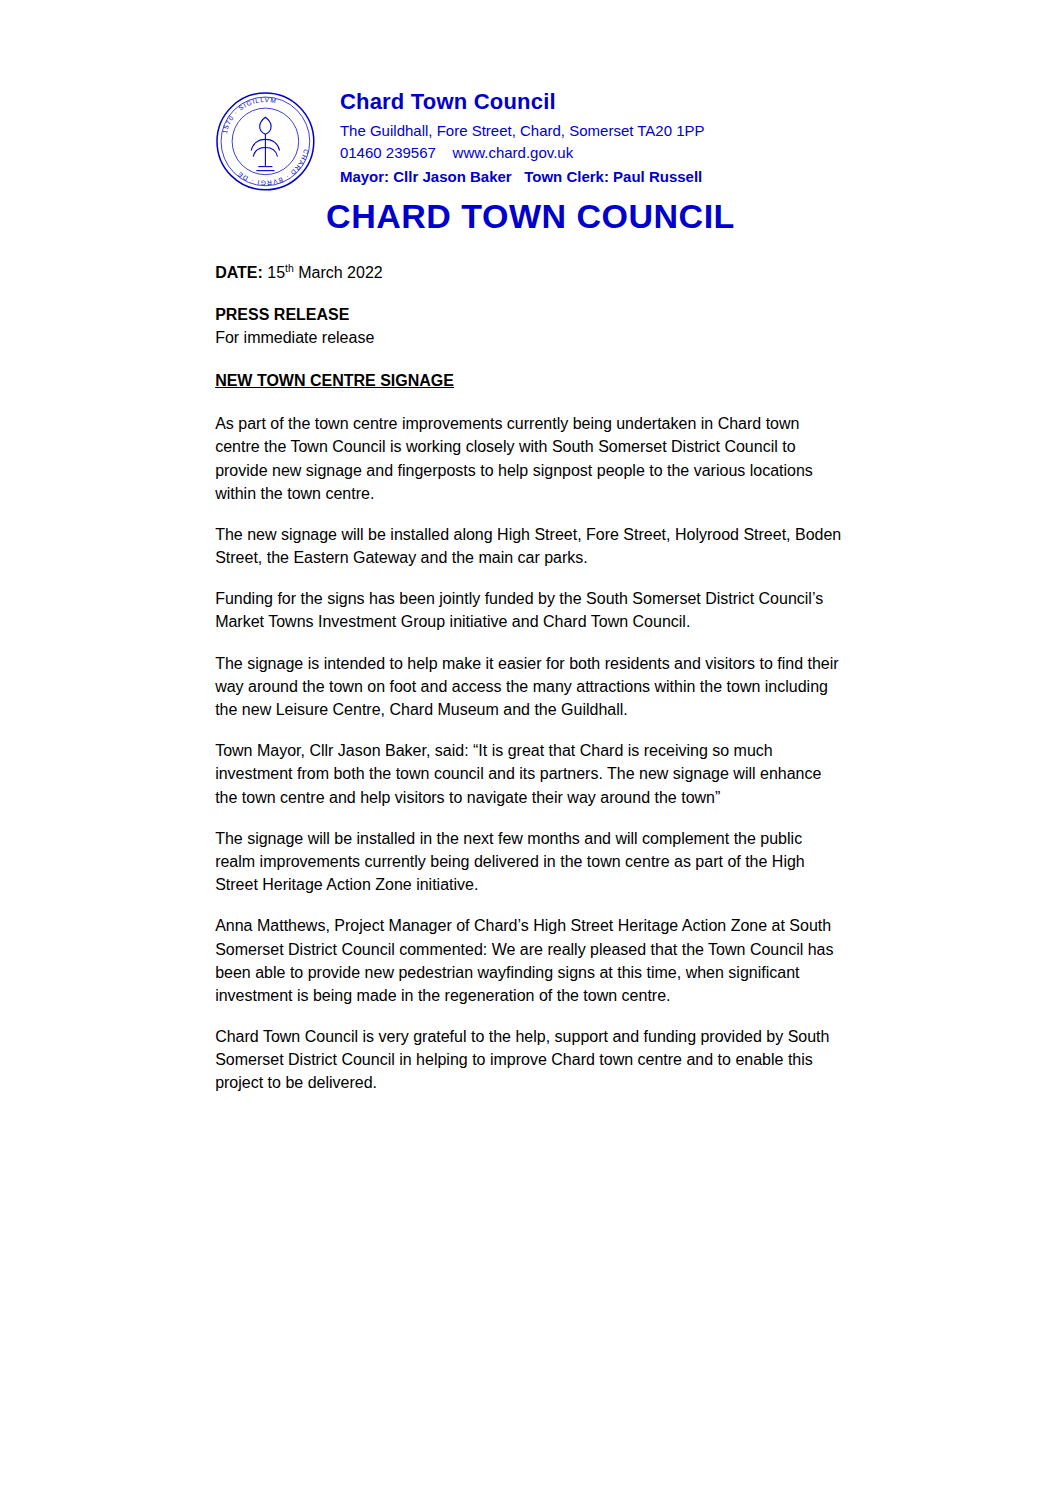Chard Town Council seal 1570 · SIGILLVM CHARD · BVRGI · DE
Chard Town Council
The Guildhall, Fore Street, Chard, Somerset TA20 1PP
01460 239567 www.chard.gov.uk
Mayor: Cllr Jason Baker Town Clerk: Paul Russell
CHARD TOWN COUNCIL
DATE: 15th March 2022
PRESS RELEASE
For immediate release
NEW TOWN CENTRE SIGNAGE
As part of the town centre improvements currently being undertaken in Chard town centre the Town Council is working closely with South Somerset District Council to provide new signage and fingerposts to help signpost people to the various locations within the town centre.
The new signage will be installed along High Street, Fore Street, Holyrood Street, Boden Street, the Eastern Gateway and the main car parks.
Funding for the signs has been jointly funded by the South Somerset District Council’s Market Towns Investment Group initiative and Chard Town Council.
The signage is intended to help make it easier for both residents and visitors to find their way around the town on foot and access the many attractions within the town including the new Leisure Centre, Chard Museum and the Guildhall.
Town Mayor, Cllr Jason Baker, said: “It is great that Chard is receiving so much investment from both the town council and its partners. The new signage will enhance the town centre and help visitors to navigate their way around the town”
The signage will be installed in the next few months and will complement the public realm improvements currently being delivered in the town centre as part of the High Street Heritage Action Zone initiative.
Anna Matthews, Project Manager of Chard’s High Street Heritage Action Zone at South Somerset District Council commented: We are really pleased that the Town Council has been able to provide new pedestrian wayfinding signs at this time, when significant investment is being made in the regeneration of the town centre.
Chard Town Council is very grateful to the help, support and funding provided by South Somerset District Council in helping to improve Chard town centre and to enable this project to be delivered.